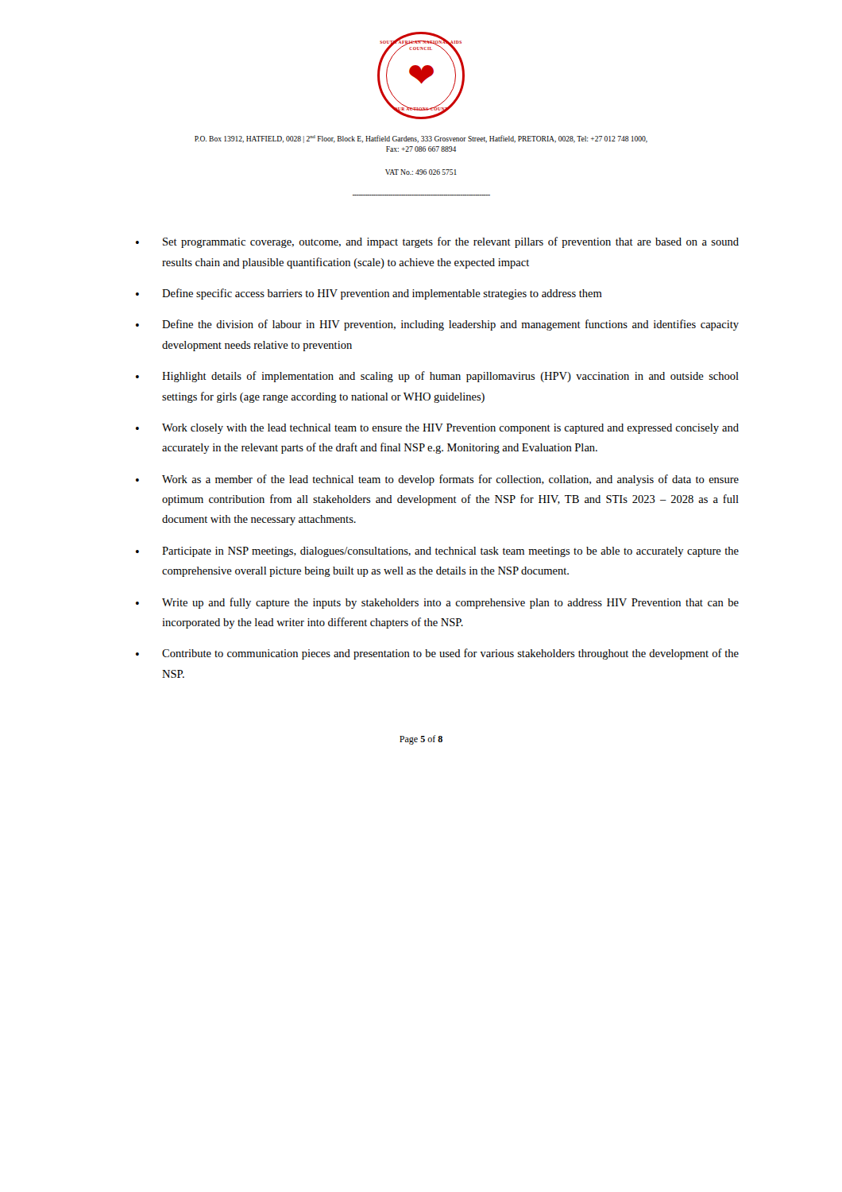SOUTH AFRICAN NATIONAL AIDS COUNCIL
❤
OUR ACTIONS COUNT
P.O. Box 13912, HATFIELD, 0028 | 2nd Floor, Block E, Hatfield Gardens, 333 Grosvenor Street, Hatfield, PRETORIA, 0028, Tel: +27 012 748 1000,
Fax: +27 086 667 8894
VAT No.: 496 026 5751
-----------------------------------------------------------------
Set programmatic coverage, outcome, and impact targets for the relevant pillars of prevention that are based on a sound results chain and plausible quantification (scale) to achieve the expected impact
Define specific access barriers to HIV prevention and implementable strategies to address them
Define the division of labour in HIV prevention, including leadership and management functions and identifies capacity development needs relative to prevention
Highlight details of implementation and scaling up of human papillomavirus (HPV) vaccination in and outside school settings for girls (age range according to national or WHO guidelines)
Work closely with the lead technical team to ensure the HIV Prevention component is captured and expressed concisely and accurately in the relevant parts of the draft and final NSP e.g. Monitoring and Evaluation Plan.
Work as a member of the lead technical team to develop formats for collection, collation, and analysis of data to ensure optimum contribution from all stakeholders and development of the NSP for HIV, TB and STIs 2023 – 2028 as a full document with the necessary attachments.
Participate in NSP meetings, dialogues/consultations, and technical task team meetings to be able to accurately capture the comprehensive overall picture being built up as well as the details in the NSP document.
Write up and fully capture the inputs by stakeholders into a comprehensive plan to address HIV Prevention that can be incorporated by the lead writer into different chapters of the NSP.
Contribute to communication pieces and presentation to be used for various stakeholders throughout the development of the NSP.
Page 5 of 8